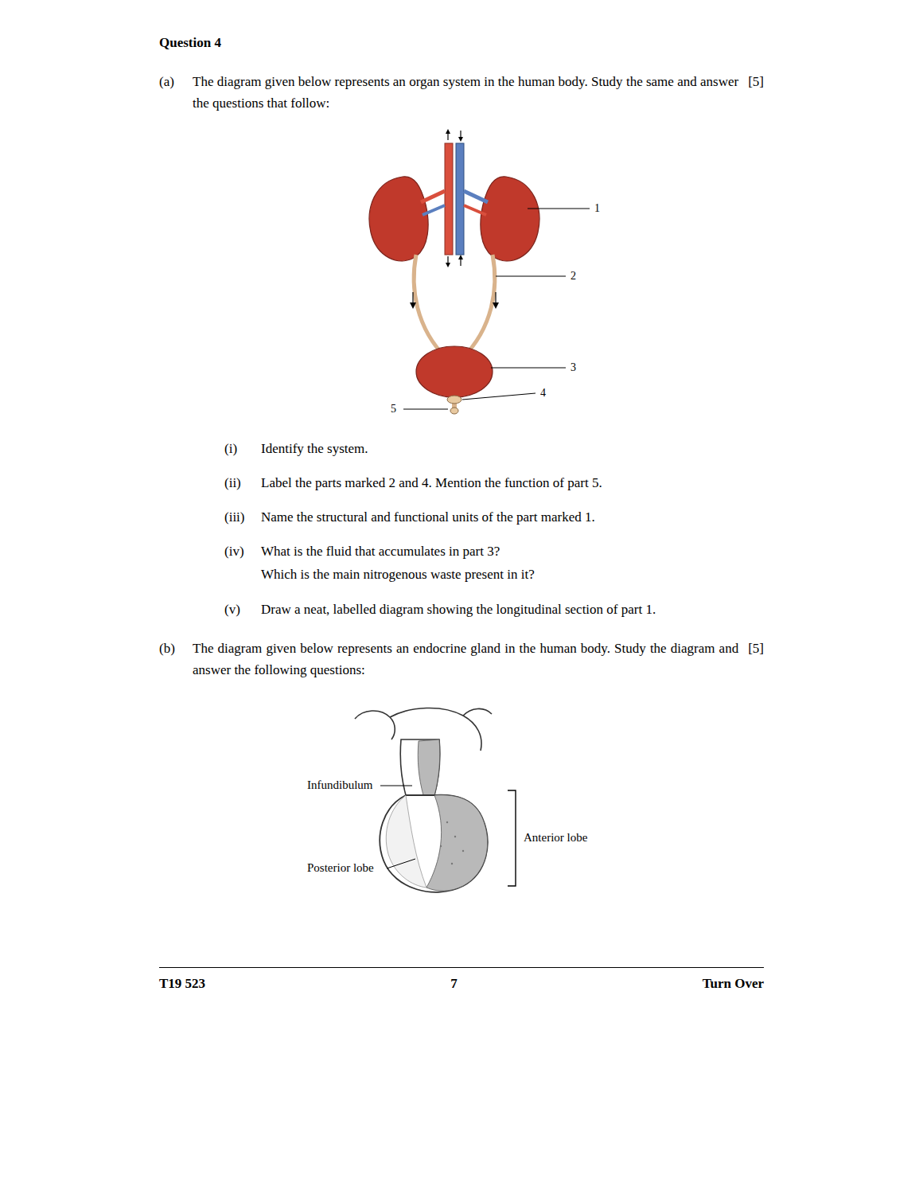Question 4
(a)
[5]
The diagram given below represents an organ system in the human body. Study the same and answer the questions that follow:
1 2 3 4 5
(i) Identify the system.
(ii) Label the parts marked 2 and 4. Mention the function of part 5.
(iii) Name the structural and functional units of the part marked 1.
(iv) What is the fluid that accumulates in part 3?Which is the main nitrogenous waste present in it?
(v) Draw a neat, labelled diagram showing the longitudinal section of part 1.
(b)
[5]
The diagram given below represents an endocrine gland in the human body. Study the diagram and answer the following questions:
Infundibulum Posterior lobe Anterior lobe
T19 523
7
Turn Over